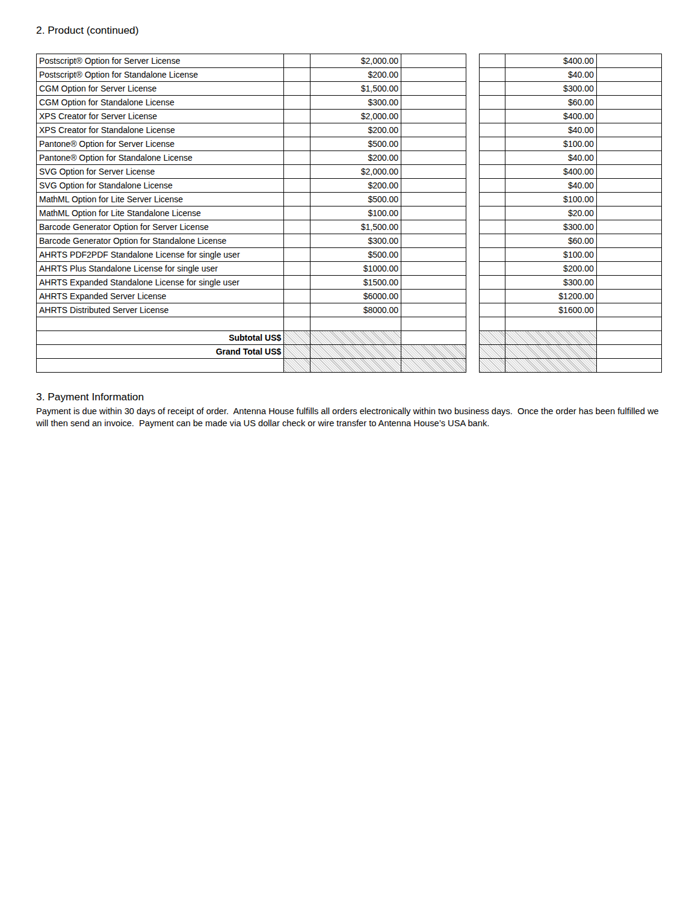2. Product (continued)
| Postscript® Option for Server License | | $2,000.00 | | | | $400.00 | |
| Postscript® Option for Standalone License | | $200.00 | | | | $40.00 | |
| CGM Option for Server License | | $1,500.00 | | | | $300.00 | |
| CGM Option for Standalone License | | $300.00 | | | | $60.00 | |
| XPS Creator for Server License | | $2,000.00 | | | | $400.00 | |
| XPS Creator for Standalone License | | $200.00 | | | | $40.00 | |
| Pantone® Option for Server License | | $500.00 | | | | $100.00 | |
| Pantone® Option for Standalone License | | $200.00 | | | | $40.00 | |
| SVG Option for Server License | | $2,000.00 | | | | $400.00 | |
| SVG Option for Standalone License | | $200.00 | | | | $40.00 | |
| MathML Option for Lite Server License | | $500.00 | | | | $100.00 | |
| MathML Option for Lite Standalone License | | $100.00 | | | | $20.00 | |
| Barcode Generator Option for Server License | | $1,500.00 | | | | $300.00 | |
| Barcode Generator Option for Standalone License | | $300.00 | | | | $60.00 | |
| AHRTS PDF2PDF Standalone License for single user | | $500.00 | | | | $100.00 | |
| AHRTS Plus Standalone License for single user | | $1000.00 | | | | $200.00 | |
| AHRTS Expanded Standalone License for single user | | $1500.00 | | | | $300.00 | |
| AHRTS Expanded Server License | | $6000.00 | | | | $1200.00 | |
| AHRTS Distributed Server License | | $8000.00 | | | | $1600.00 | |
| Subtotal US$ | | | | | | | |
| Grand Total US$ | | | | | | | |
3. Payment Information
Payment is due within 30 days of receipt of order. Antenna House fulfills all orders electronically within two business days. Once the order has been fulfilled we will then send an invoice. Payment can be made via US dollar check or wire transfer to Antenna House’s USA bank.